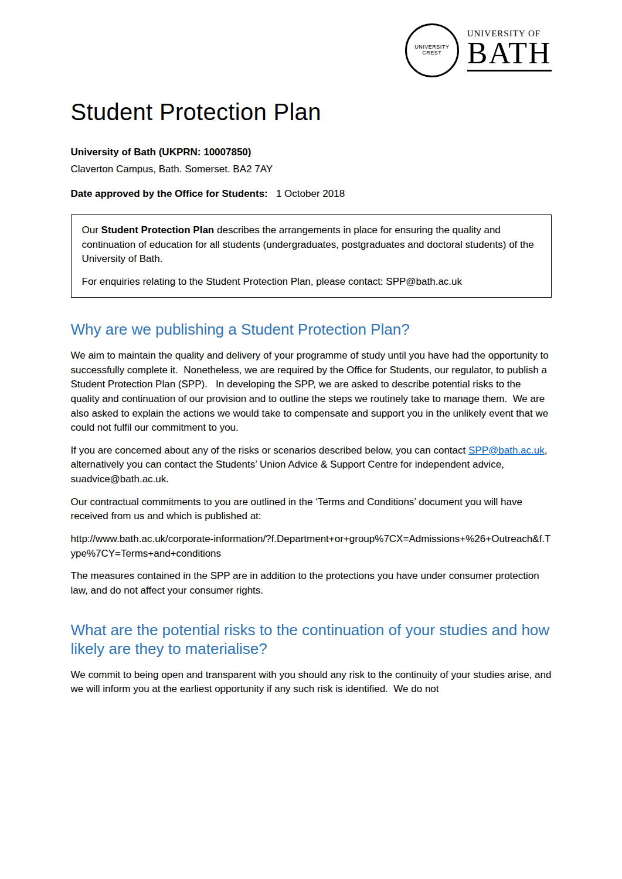UNIVERSITY
CREST
UNIVERSITY OF
BATH
Student Protection Plan
University of Bath (UKPRN: 10007850)
Claverton Campus, Bath. Somerset. BA2 7AY
Date approved by the Office for Students: 1 October 2018
Our Student Protection Plan describes the arrangements in place for ensuring the quality and continuation of education for all students (undergraduates, postgraduates and doctoral students) of the University of Bath.
For enquiries relating to the Student Protection Plan, please contact: SPP@bath.ac.uk
Why are we publishing a Student Protection Plan?
We aim to maintain the quality and delivery of your programme of study until you have had the opportunity to successfully complete it. Nonetheless, we are required by the Office for Students, our regulator, to publish a Student Protection Plan (SPP). In developing the SPP, we are asked to describe potential risks to the quality and continuation of our provision and to outline the steps we routinely take to manage them. We are also asked to explain the actions we would take to compensate and support you in the unlikely event that we could not fulfil our commitment to you.
If you are concerned about any of the risks or scenarios described below, you can contact SPP@bath.ac.uk, alternatively you can contact the Students’ Union Advice & Support Centre for independent advice, suadvice@bath.ac.uk.
Our contractual commitments to you are outlined in the ‘Terms and Conditions’ document you will have received from us and which is published at:
http://www.bath.ac.uk/corporate-information/?f.Department+or+group%7CX=Admissions+%26+Outreach&f.Type%7CY=Terms+and+conditions
The measures contained in the SPP are in addition to the protections you have under consumer protection law, and do not affect your consumer rights.
What are the potential risks to the continuation of your studies and how likely are they to materialise?
We commit to being open and transparent with you should any risk to the continuity of your studies arise, and we will inform you at the earliest opportunity if any such risk is identified. We do not